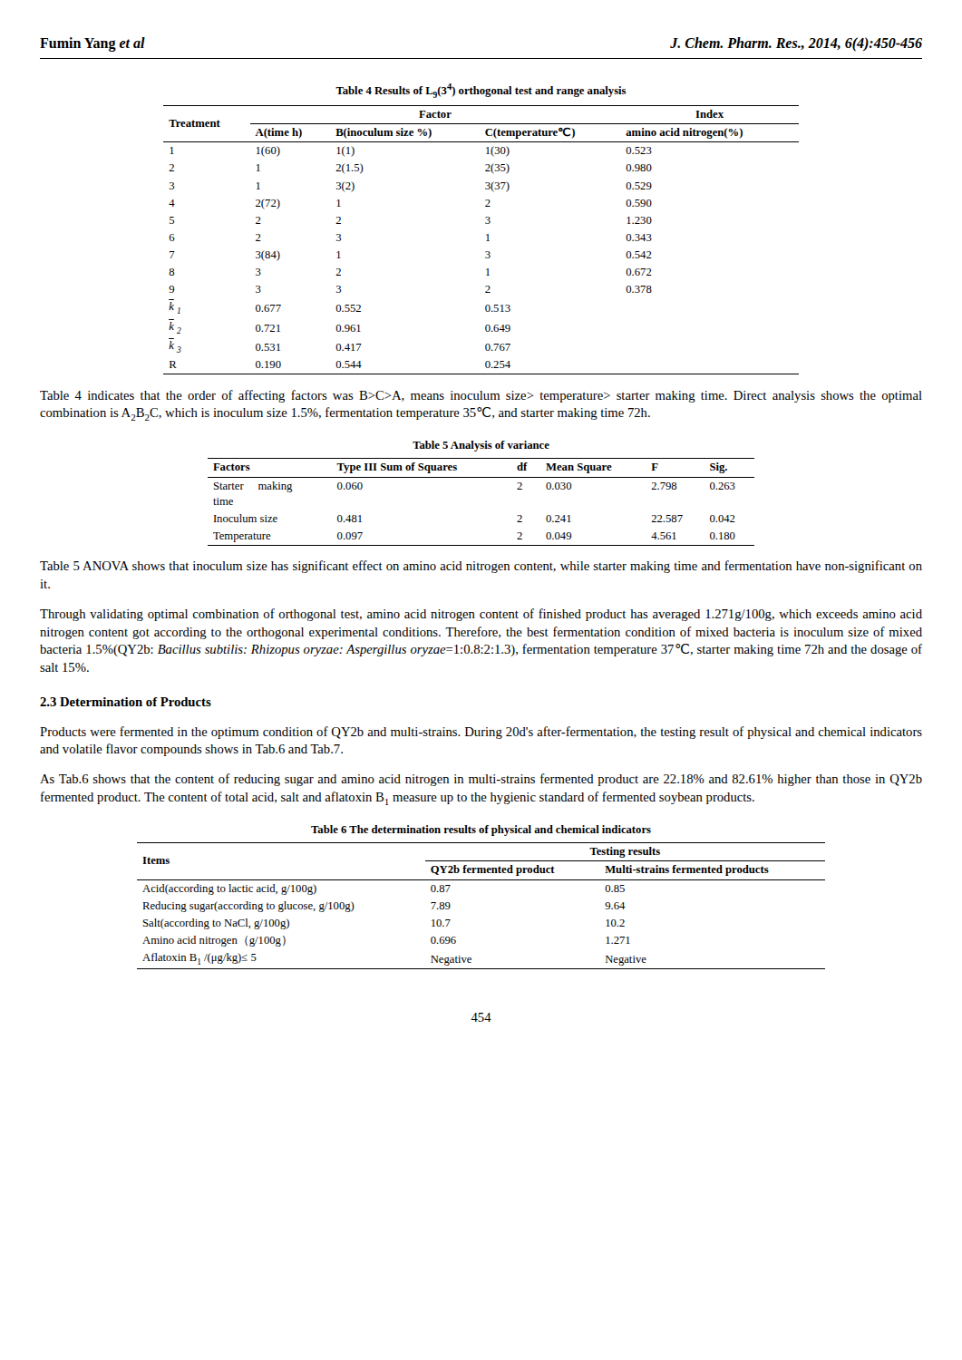Fumin Yang et al
J. Chem. Pharm. Res., 2014, 6(4):450-456
Table 4 Results of L9(34) orthogonal test and range analysis
| Treatment | Factor | Index |
| --- | --- | --- |
| A(time h) | B(inoculum size %) | C(temperature℃) | amino acid nitrogen(%) |
| 1 | 1(60) | 1(1) | 1(30) | 0.523 |
| 2 | 1 | 2(1.5) | 2(35) | 0.980 |
| 3 | 1 | 3(2) | 3(37) | 0.529 |
| 4 | 2(72) | 1 | 2 | 0.590 |
| 5 | 2 | 2 | 3 | 1.230 |
| 6 | 2 | 3 | 1 | 0.343 |
| 7 | 3(84) | 1 | 3 | 0.542 |
| 8 | 3 | 2 | 1 | 0.672 |
| 9 | 3 | 3 | 2 | 0.378 |
| k 1 | 0.677 | 0.552 | 0.513 | |
| k 2 | 0.721 | 0.961 | 0.649 | |
| k 3 | 0.531 | 0.417 | 0.767 | |
| R | 0.190 | 0.544 | 0.254 | |
Table 4 indicates that the order of affecting factors was B>C>A, means inoculum size> temperature> starter making time. Direct analysis shows the optimal combination is A2B2C, which is inoculum size 1.5%, fermentation temperature 35℃, and starter making time 72h.
Table 5 Analysis of variance
| Factors | Type III Sum of Squares | df | Mean Square | F | Sig. |
| --- | --- | --- | --- | --- | --- |
| Starter making time | 0.060 | 2 | 0.030 | 2.798 | 0.263 |
| Inoculum size | 0.481 | 2 | 0.241 | 22.587 | 0.042 |
| Temperature | 0.097 | 2 | 0.049 | 4.561 | 0.180 |
Table 5 ANOVA shows that inoculum size has significant effect on amino acid nitrogen content, while starter making time and fermentation have non-significant on it.
Through validating optimal combination of orthogonal test, amino acid nitrogen content of finished product has averaged 1.271g/100g, which exceeds amino acid nitrogen content got according to the orthogonal experimental conditions. Therefore, the best fermentation condition of mixed bacteria is inoculum size of mixed bacteria 1.5%(QY2b: Bacillus subtilis: Rhizopus oryzae: Aspergillus oryzae=1:0.8:2:1.3), fermentation temperature 37℃, starter making time 72h and the dosage of salt 15%.
2.3 Determination of Products
Products were fermented in the optimum condition of QY2b and multi-strains. During 20d's after-fermentation, the testing result of physical and chemical indicators and volatile flavor compounds shows in Tab.6 and Tab.7.
As Tab.6 shows that the content of reducing sugar and amino acid nitrogen in multi-strains fermented product are 22.18% and 82.61% higher than those in QY2b fermented product. The content of total acid, salt and aflatoxin B1 measure up to the hygienic standard of fermented soybean products.
Table 6 The determination results of physical and chemical indicators
| Items | Testing results |
| --- | --- |
| QY2b fermented product | Multi-strains fermented products |
| Acid(according to lactic acid, g/100g) | 0.87 | 0.85 |
| Reducing sugar(according to glucose, g/100g) | 7.89 | 9.64 |
| Salt(according to NaCl, g/100g) | 10.7 | 10.2 |
| Amino acid nitrogen（g/100g） | 0.696 | 1.271 |
| Aflatoxin B 1 /(μg/kg)≤ 5 | Negative | Negative |
454